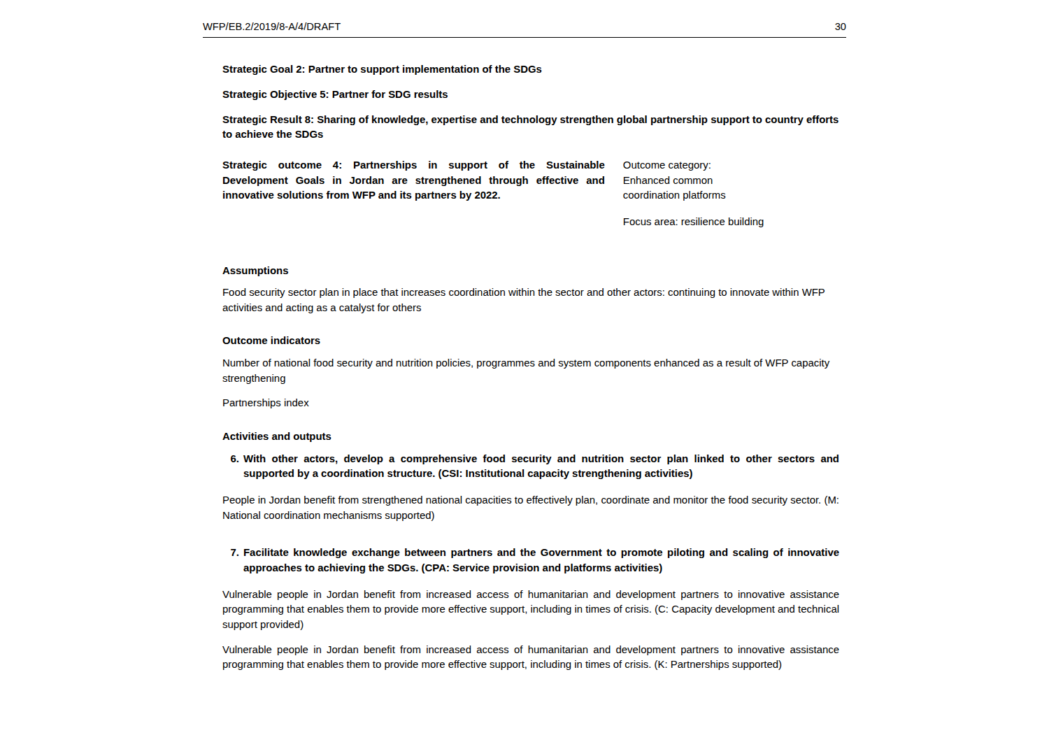WFP/EB.2/2019/8-A/4/DRAFT 30
Strategic Goal 2: Partner to support implementation of the SDGs
Strategic Objective 5: Partner for SDG results
Strategic Result 8: Sharing of knowledge, expertise and technology strengthen global partnership support to country efforts to achieve the SDGs
Strategic outcome 4: Partnerships in support of the Sustainable Development Goals in Jordan are strengthened through effective and innovative solutions from WFP and its partners by 2022.
Outcome category:
Enhanced common
coordination platforms
Focus area: resilience building
Assumptions
Food security sector plan in place that increases coordination within the sector and other actors: continuing to innovate within WFP activities and acting as a catalyst for others
Outcome indicators
Number of national food security and nutrition policies, programmes and system components enhanced as a result of WFP capacity strengthening
Partnerships index
Activities and outputs
6. With other actors, develop a comprehensive food security and nutrition sector plan linked to other sectors and supported by a coordination structure. (CSI: Institutional capacity strengthening activities)
People in Jordan benefit from strengthened national capacities to effectively plan, coordinate and monitor the food security sector. (M: National coordination mechanisms supported)
7. Facilitate knowledge exchange between partners and the Government to promote piloting and scaling of innovative approaches to achieving the SDGs. (CPA: Service provision and platforms activities)
Vulnerable people in Jordan benefit from increased access of humanitarian and development partners to innovative assistance programming that enables them to provide more effective support, including in times of crisis. (C: Capacity development and technical support provided)
Vulnerable people in Jordan benefit from increased access of humanitarian and development partners to innovative assistance programming that enables them to provide more effective support, including in times of crisis. (K: Partnerships supported)